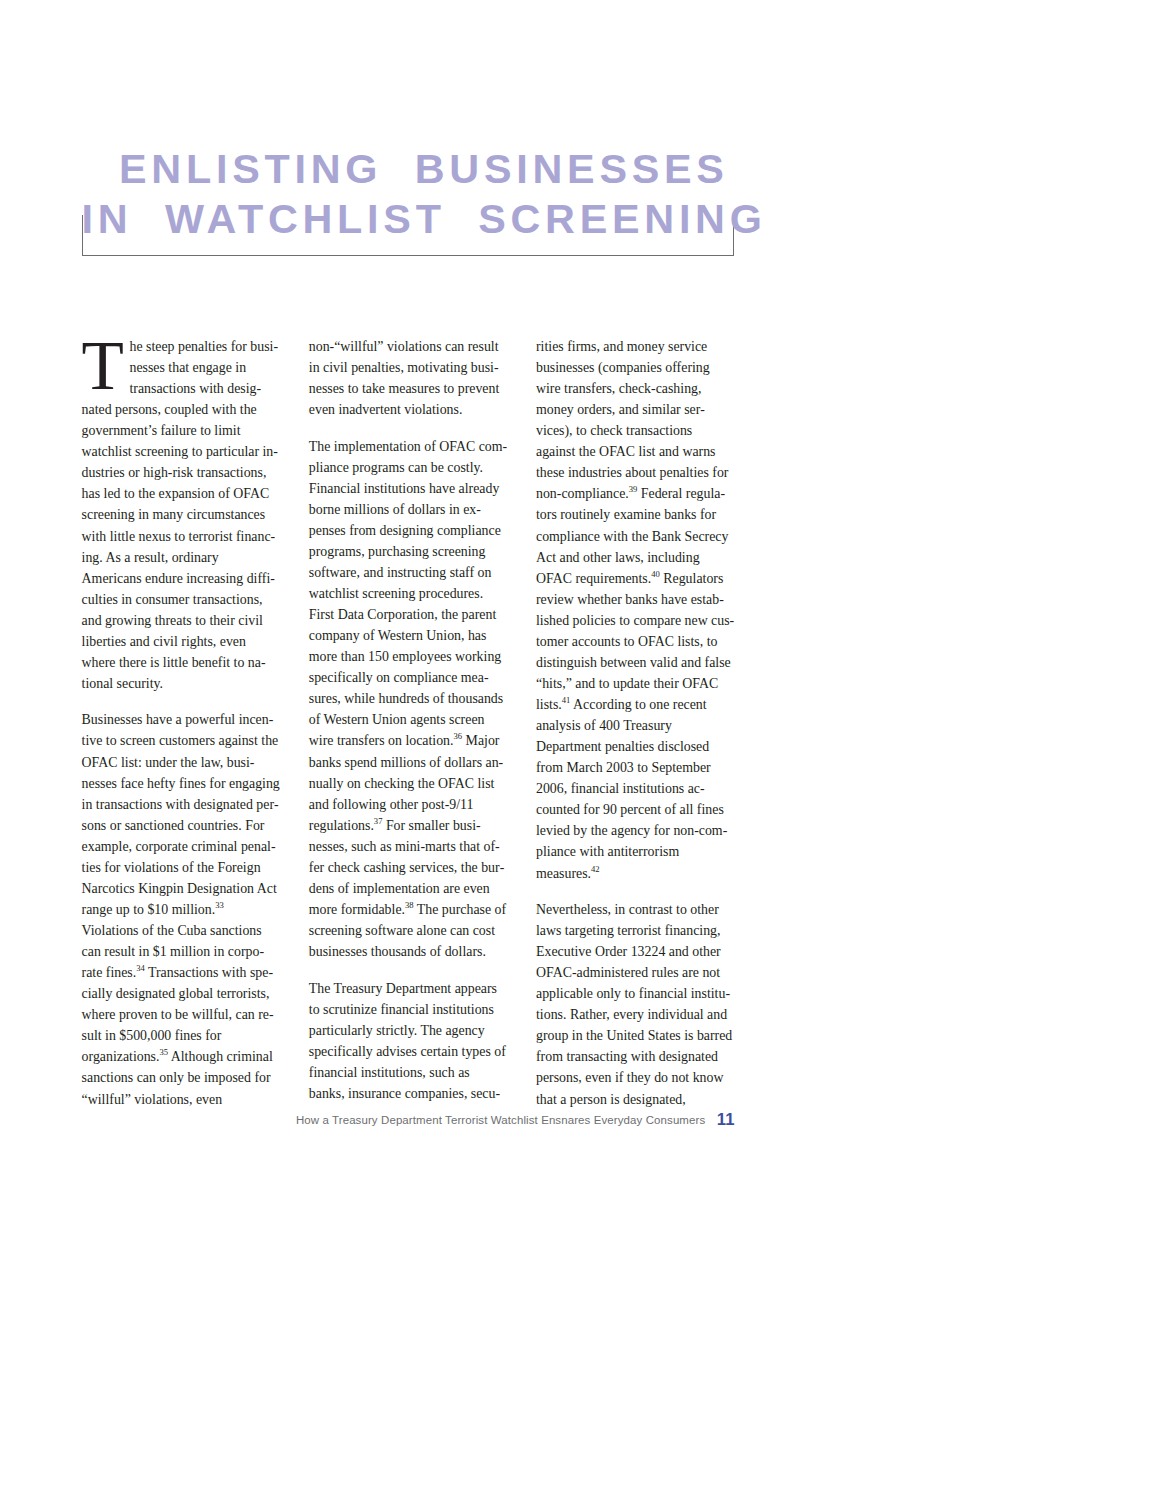Enlisting Businesses in Watchlist Screening
The steep penalties for businesses that engage in transactions with designated persons, coupled with the government’s failure to limit watchlist screening to particular industries or high-risk transactions, has led to the expansion of OFAC screening in many circumstances with little nexus to terrorist financing. As a result, ordinary Americans endure increasing difficulties in consumer transactions, and growing threats to their civil liberties and civil rights, even where there is little benefit to national security.
Businesses have a powerful incentive to screen customers against the OFAC list: under the law, businesses face hefty fines for engaging in transactions with designated persons or sanctioned countries. For example, corporate criminal penalties for violations of the Foreign Narcotics Kingpin Designation Act range up to $10 million.33 Violations of the Cuba sanctions can result in $1 million in corporate fines.34 Transactions with specially designated global terrorists, where proven to be willful, can result in $500,000 fines for organizations.35 Although criminal sanctions can only be imposed for “willful” violations, even non-“willful” violations can result in civil penalties, motivating businesses to take measures to prevent even inadvertent violations.
The implementation of OFAC compliance programs can be costly. Financial institutions have already borne millions of dollars in expenses from designing compliance programs, purchasing screening software, and instructing staff on watchlist screening procedures. First Data Corporation, the parent company of Western Union, has more than 150 employees working specifically on compliance measures, while hundreds of thousands of Western Union agents screen wire transfers on location.36 Major banks spend millions of dollars annually on checking the OFAC list and following other post-9/11 regulations.37 For smaller businesses, such as mini-marts that offer check cashing services, the burdens of implementation are even more formidable.38 The purchase of screening software alone can cost businesses thousands of dollars.
The Treasury Department appears to scrutinize financial institutions particularly strictly. The agency specifically advises certain types of financial institutions, such as banks, insurance companies, securities firms, and money service businesses (companies offering wire transfers, check-cashing, money orders, and similar services), to check transactions against the OFAC list and warns these industries about penalties for non-compliance.39 Federal regulators routinely examine banks for compliance with the Bank Secrecy Act and other laws, including OFAC requirements.40 Regulators review whether banks have established policies to compare new customer accounts to OFAC lists, to distinguish between valid and false “hits,” and to update their OFAC lists.41 According to one recent analysis of 400 Treasury Department penalties disclosed from March 2003 to September 2006, financial institutions accounted for 90 percent of all fines levied by the agency for non-compliance with antiterrorism measures.42
Nevertheless, in contrast to other laws targeting terrorist financing, Executive Order 13224 and other OFAC-administered rules are not applicable only to financial institutions. Rather, every individual and group in the United States is barred from transacting with designated persons, even if they do not know that a person is designated,
How a Treasury Department Terrorist Watchlist Ensnares Everyday Consumers 11